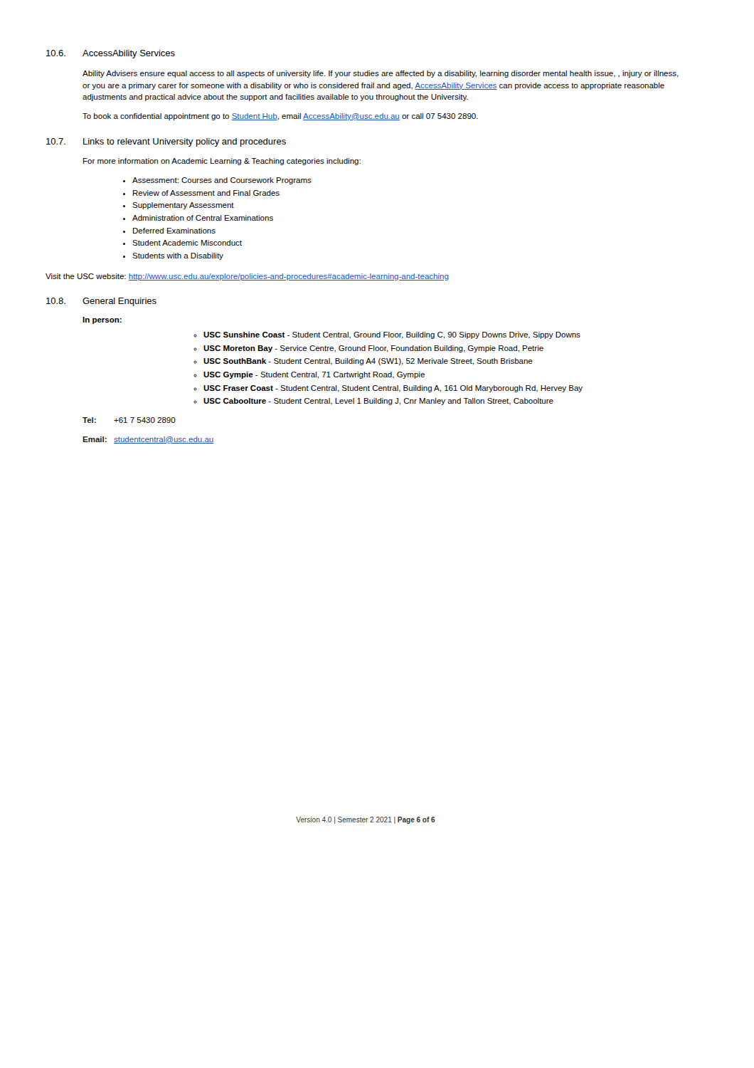10.6.
AccessAbility Services
Ability Advisers ensure equal access to all aspects of university life. If your studies are affected by a disability, learning disorder mental health issue, , injury or illness, or you are a primary carer for someone with a disability or who is considered frail and aged, AccessAbility Services can provide access to appropriate reasonable adjustments and practical advice about the support and facilities available to you throughout the University.
To book a confidential appointment go to Student Hub, email AccessAbility@usc.edu.au or call 07 5430 2890.
10.7.
Links to relevant University policy and procedures
For more information on Academic Learning & Teaching categories including:
Assessment: Courses and Coursework Programs
Review of Assessment and Final Grades
Supplementary Assessment
Administration of Central Examinations
Deferred Examinations
Student Academic Misconduct
Students with a Disability
Visit the USC website: http://www.usc.edu.au/explore/policies-and-procedures#academic-learning-and-teaching
10.8.
General Enquiries
In person:
USC Sunshine Coast - Student Central, Ground Floor, Building C, 90 Sippy Downs Drive, Sippy Downs
USC Moreton Bay - Service Centre, Ground Floor, Foundation Building, Gympie Road, Petrie
USC SouthBank - Student Central, Building A4 (SW1), 52 Merivale Street, South Brisbane
USC Gympie - Student Central, 71 Cartwright Road, Gympie
USC Fraser Coast - Student Central, Student Central, Building A, 161 Old Maryborough Rd, Hervey Bay
USC Caboolture - Student Central, Level 1 Building J, Cnr Manley and Tallon Street, Caboolture
Tel:
+61 7 5430 2890
Email:
studentcentral@usc.edu.au
Version 4.0 | Semester 2 2021 | Page 6 of 6